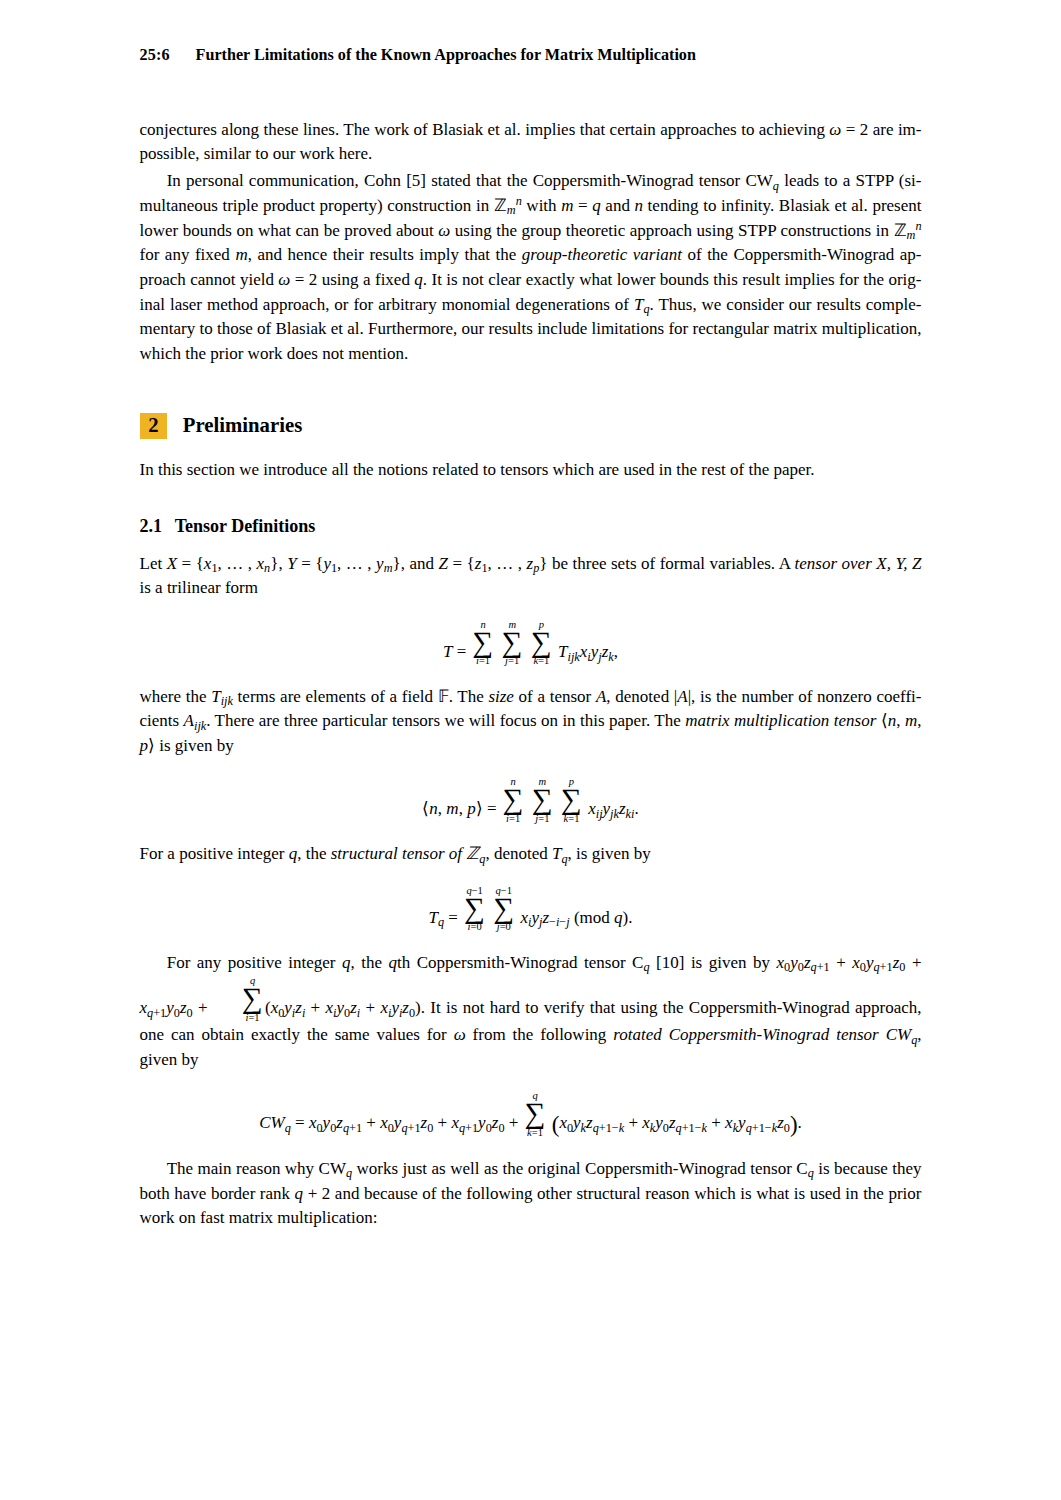25:6 Further Limitations of the Known Approaches for Matrix Multiplication
conjectures along these lines. The work of Blasiak et al. implies that certain approaches to achieving ω = 2 are impossible, similar to our work here.
In personal communication, Cohn [5] stated that the Coppersmith-Winograd tensor CWq leads to a STPP (simultaneous triple product property) construction in ℤmn with m = q and n tending to infinity. Blasiak et al. present lower bounds on what can be proved about ω using the group theoretic approach using STPP constructions in ℤmn for any fixed m, and hence their results imply that the group-theoretic variant of the Coppersmith-Winograd approach cannot yield ω = 2 using a fixed q. It is not clear exactly what lower bounds this result implies for the original laser method approach, or for arbitrary monomial degenerations of Tq. Thus, we consider our results complementary to those of Blasiak et al. Furthermore, our results include limitations for rectangular matrix multiplication, which the prior work does not mention.
2 Preliminaries
In this section we introduce all the notions related to tensors which are used in the rest of the paper.
2.1 Tensor Definitions
Let X = {x1, … , xn}, Y = {y1, … , ym}, and Z = {z1, … , zp} be three sets of formal variables. A tensor over X, Y, Z is a trilinear form
T = n∑i=1 m∑j=1 p∑k=1 Tijkxiyjzk,
where the Tijk terms are elements of a field 𝔽. The size of a tensor A, denoted |A|, is the number of nonzero coefficients Aijk. There are three particular tensors we will focus on in this paper. The matrix multiplication tensor ⟨n, m, p⟩ is given by
⟨n, m, p⟩ = n∑i=1 m∑j=1 p∑k=1 xijyjkzki.
For a positive integer q, the structural tensor of ℤq, denoted Tq, is given by
Tq = q−1∑i=0 q−1∑j=0 xiyjz−i−j (mod q).
For any positive integer q, the qth Coppersmith-Winograd tensor Cq [10] is given by x0y0zq+1 + x0yq+1z0 + xq+1y0z0 + q∑i=1(x0yizi + xiy0zi + xiyiz0). It is not hard to verify that using the Coppersmith-Winograd approach, one can obtain exactly the same values for ω from the following rotated Coppersmith-Winograd tensor CWq, given by
CWq = x0y0zq+1 + x0yq+1z0 + xq+1y0z0 + q∑k=1 (x0ykzq+1−k + xky0zq+1−k + xkyq+1−kz0).
The main reason why CWq works just as well as the original Coppersmith-Winograd tensor Cq is because they both have border rank q + 2 and because of the following other structural reason which is what is used in the prior work on fast matrix multiplication: